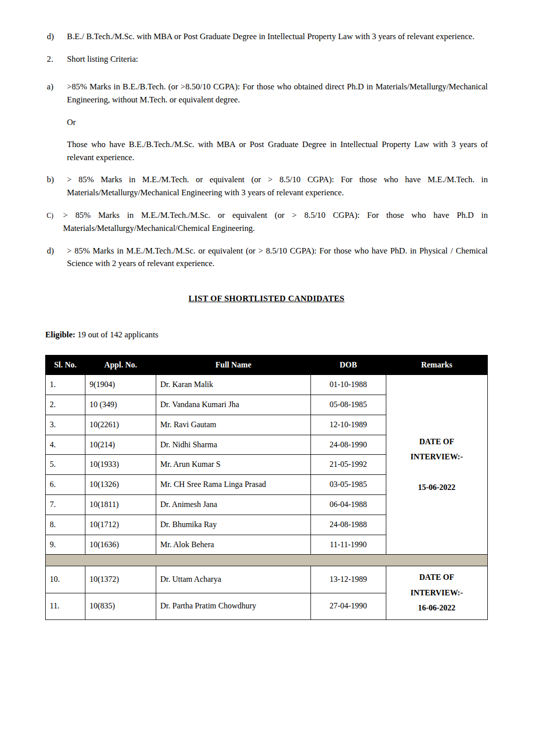d)
B.E./ B.Tech./M.Sc. with MBA or Post Graduate Degree in Intellectual Property Law with 3 years of relevant experience.
2.
Short listing Criteria:
a)
>85% Marks in B.E./B.Tech. (or >8.50/10 CGPA): For those who obtained direct Ph.D in Materials/Metallurgy/Mechanical Engineering, without M.Tech. or equivalent degree.
Or
Those who have B.E./B.Tech./M.Sc. with MBA or Post Graduate Degree in Intellectual Property Law with 3 years of relevant experience.
b)
> 85% Marks in M.E./M.Tech. or equivalent (or > 8.5/10 CGPA): For those who have M.E./M.Tech. in Materials/Metallurgy/Mechanical Engineering with 3 years of relevant experience.
C)
> 85% Marks in M.E./M.Tech./M.Sc. or equivalent (or > 8.5/10 CGPA): For those who have Ph.D in Materials/Metallurgy/Mechanical/Chemical Engineering.
d)
> 85% Marks in M.E./M.Tech./M.Sc. or equivalent (or > 8.5/10 CGPA): For those who have PhD. in Physical / Chemical Science with 2 years of relevant experience.
LIST OF SHORTLISTED CANDIDATES
Eligible: 19 out of 142 applicants
| Sl. No. | Appl. No. | Full Name | DOB | Remarks |
| --- | --- | --- | --- | --- |
| 1. | 9(1904) | Dr. Karan Malik | 01-10-1988 | DATE OF INTERVIEW:- 15-06-2022 |
| 2. | 10 (349) | Dr. Vandana Kumari Jha | 05-08-1985 |
| 3. | 10(2261) | Mr. Ravi Gautam | 12-10-1989 |
| 4. | 10(214) | Dr. Nidhi Sharma | 24-08-1990 |
| 5. | 10(1933) | Mr. Arun Kumar S | 21-05-1992 |
| 6. | 10(1326) | Mr. CH Sree Rama Linga Prasad | 03-05-1985 |
| 7. | 10(1811) | Dr. Animesh Jana | 06-04-1988 |
| 8. | 10(1712) | Dr. Bhumika Ray | 24-08-1988 |
| 9. | 10(1636) | Mr. Alok Behera | 11-11-1990 |
| 10. | 10(1372) | Dr. Uttam Acharya | 13-12-1989 | DATE OF INTERVIEW:- 16-06-2022 |
| 11. | 10(835) | Dr. Partha Pratim Chowdhury | 27-04-1990 |